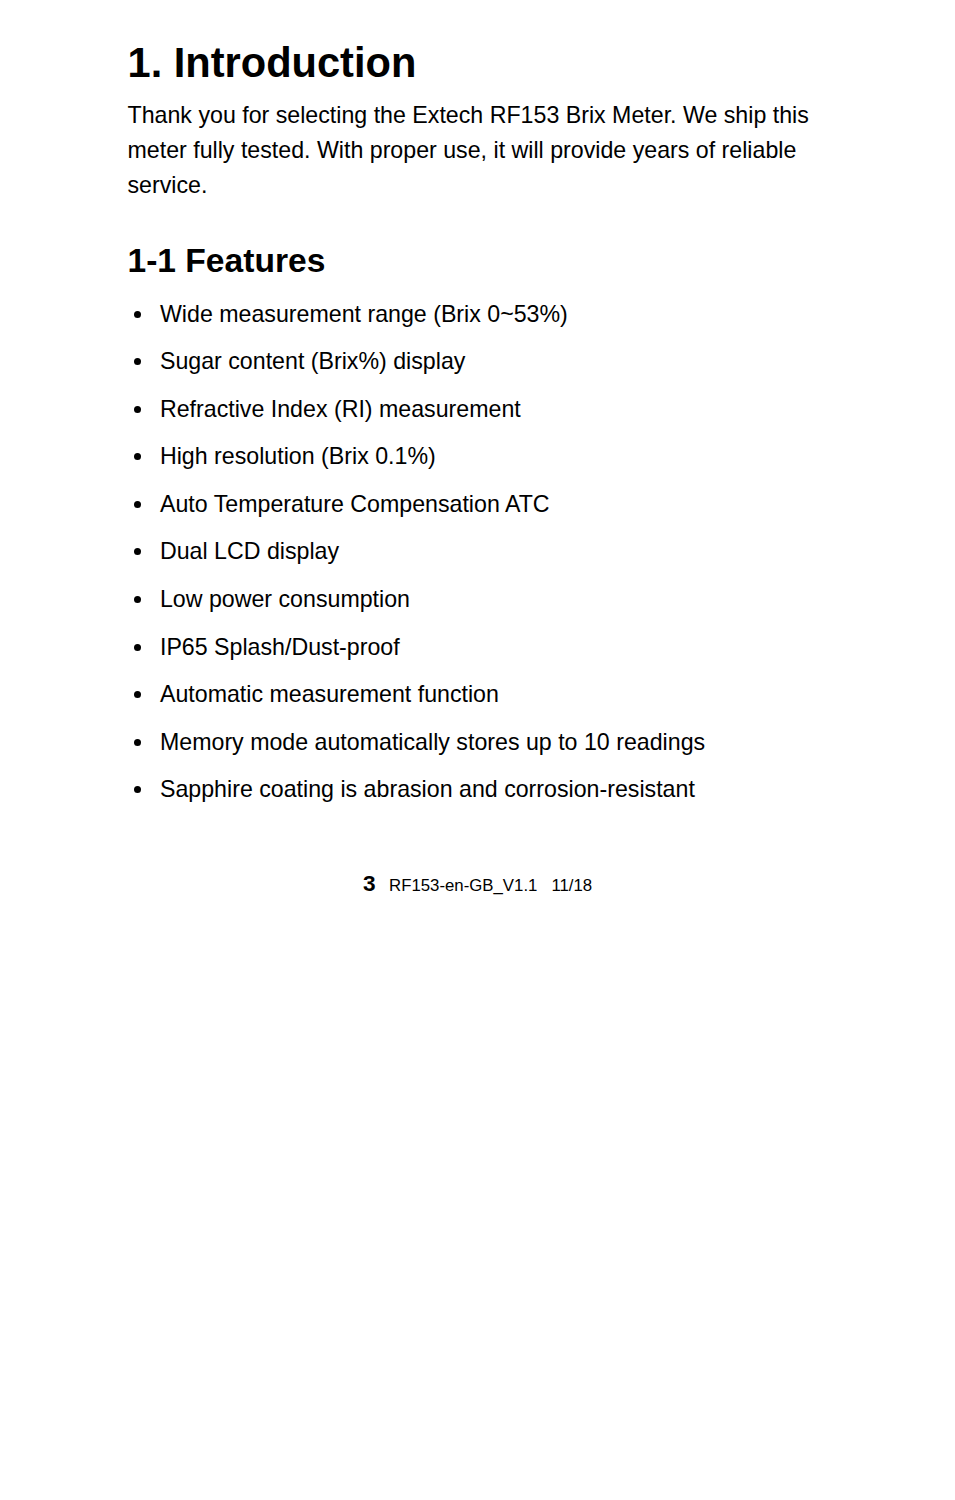1. Introduction
Thank you for selecting the Extech RF153 Brix Meter. We ship this meter fully tested. With proper use, it will provide years of reliable service.
1-1 Features
Wide measurement range (Brix 0~53%)
Sugar content (Brix%) display
Refractive Index (RI) measurement
High resolution (Brix 0.1%)
Auto Temperature Compensation ATC
Dual LCD display
Low power consumption
IP65 Splash/Dust-proof
Automatic measurement function
Memory mode automatically stores up to 10 readings
Sapphire coating is abrasion and corrosion-resistant
3 RF153-en-GB_V1.1 11/18